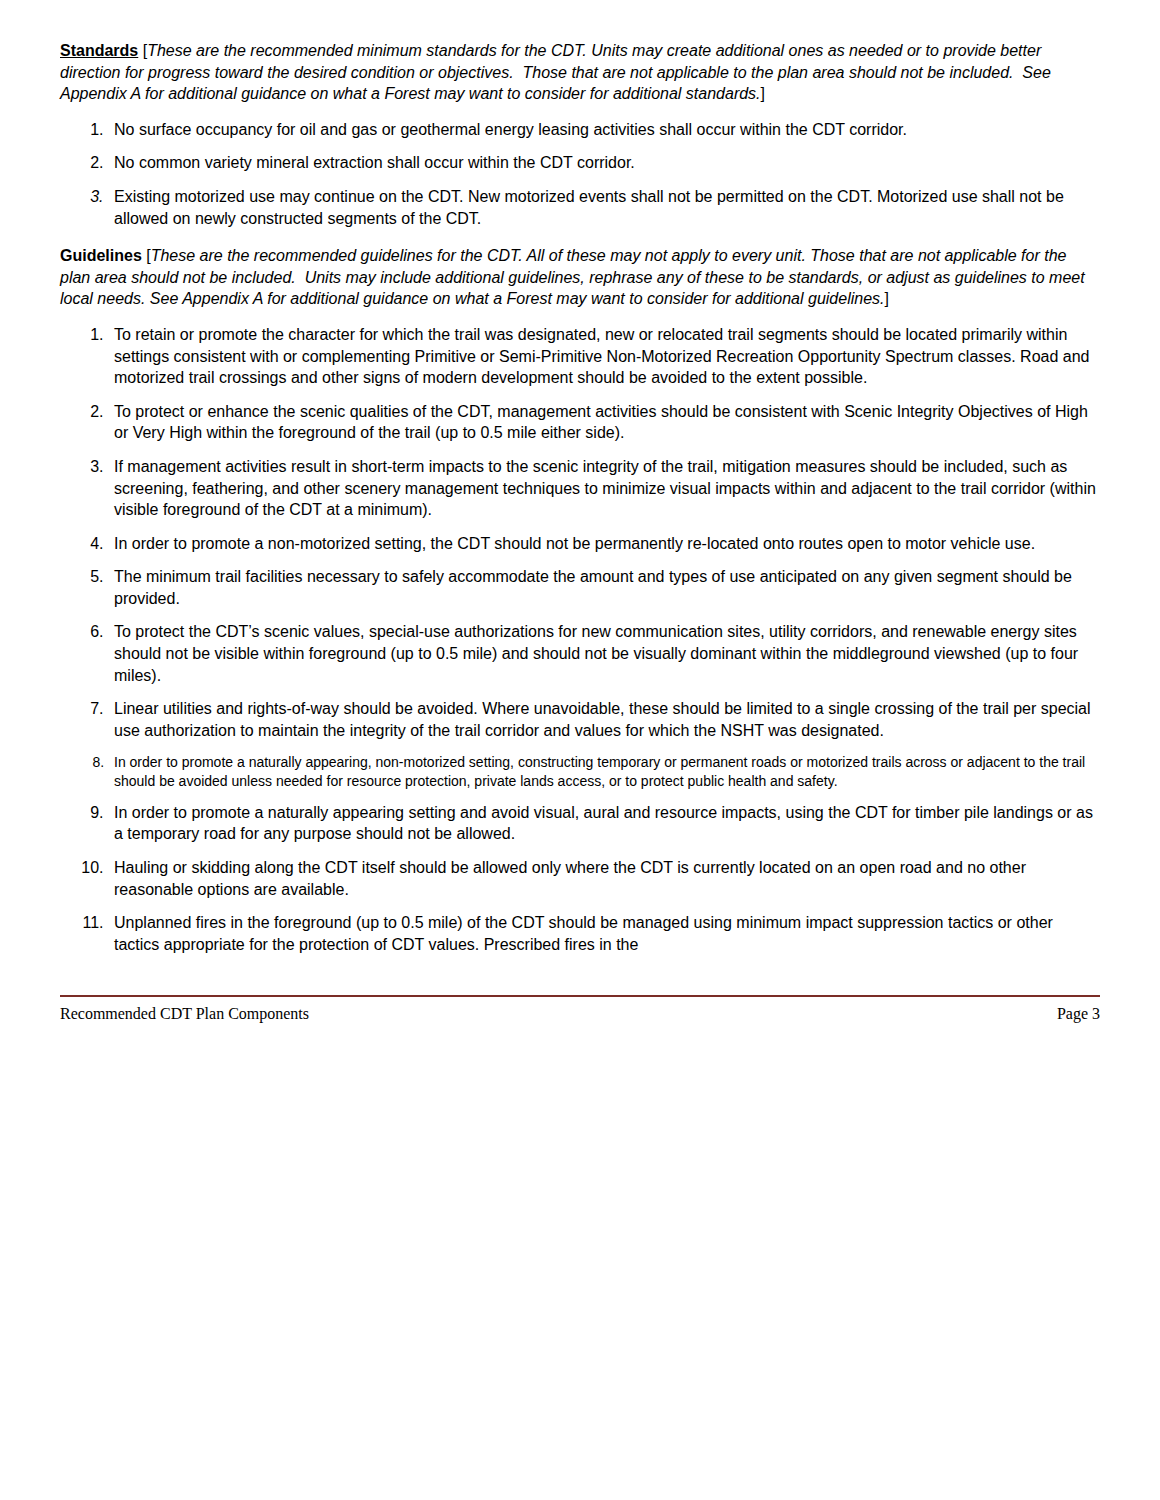Standards [These are the recommended minimum standards for the CDT. Units may create additional ones as needed or to provide better direction for progress toward the desired condition or objectives. Those that are not applicable to the plan area should not be included. See Appendix A for additional guidance on what a Forest may want to consider for additional standards.]
No surface occupancy for oil and gas or geothermal energy leasing activities shall occur within the CDT corridor.
No common variety mineral extraction shall occur within the CDT corridor.
Existing motorized use may continue on the CDT. New motorized events shall not be permitted on the CDT. Motorized use shall not be allowed on newly constructed segments of the CDT.
Guidelines [These are the recommended guidelines for the CDT. All of these may not apply to every unit. Those that are not applicable for the plan area should not be included. Units may include additional guidelines, rephrase any of these to be standards, or adjust as guidelines to meet local needs. See Appendix A for additional guidance on what a Forest may want to consider for additional guidelines.]
To retain or promote the character for which the trail was designated, new or relocated trail segments should be located primarily within settings consistent with or complementing Primitive or Semi-Primitive Non-Motorized Recreation Opportunity Spectrum classes. Road and motorized trail crossings and other signs of modern development should be avoided to the extent possible.
To protect or enhance the scenic qualities of the CDT, management activities should be consistent with Scenic Integrity Objectives of High or Very High within the foreground of the trail (up to 0.5 mile either side).
If management activities result in short-term impacts to the scenic integrity of the trail, mitigation measures should be included, such as screening, feathering, and other scenery management techniques to minimize visual impacts within and adjacent to the trail corridor (within visible foreground of the CDT at a minimum).
In order to promote a non-motorized setting, the CDT should not be permanently re-located onto routes open to motor vehicle use.
The minimum trail facilities necessary to safely accommodate the amount and types of use anticipated on any given segment should be provided.
To protect the CDT’s scenic values, special-use authorizations for new communication sites, utility corridors, and renewable energy sites should not be visible within foreground (up to 0.5 mile) and should not be visually dominant within the middleground viewshed (up to four miles).
Linear utilities and rights-of-way should be avoided. Where unavoidable, these should be limited to a single crossing of the trail per special use authorization to maintain the integrity of the trail corridor and values for which the NSHT was designated.
In order to promote a naturally appearing, non-motorized setting, constructing temporary or permanent roads or motorized trails across or adjacent to the trail should be avoided unless needed for resource protection, private lands access, or to protect public health and safety.
In order to promote a naturally appearing setting and avoid visual, aural and resource impacts, using the CDT for timber pile landings or as a temporary road for any purpose should not be allowed.
Hauling or skidding along the CDT itself should be allowed only where the CDT is currently located on an open road and no other reasonable options are available.
Unplanned fires in the foreground (up to 0.5 mile) of the CDT should be managed using minimum impact suppression tactics or other tactics appropriate for the protection of CDT values. Prescribed fires in the
Recommended CDT Plan Components Page 3